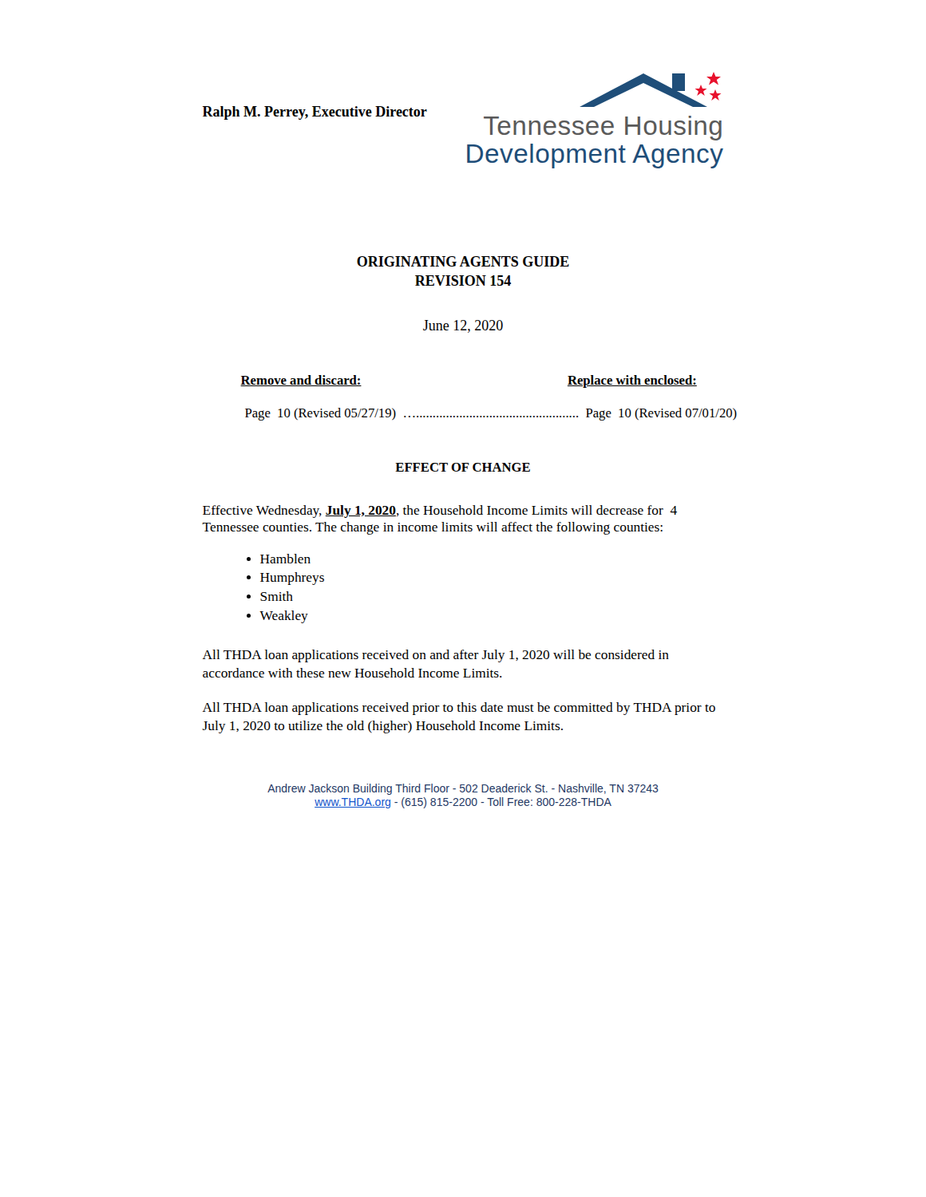Ralph M. Perrey, Executive Director
Tennessee Housing
Development Agency
ORIGINATING AGENTS GUIDE
REVISION 154
June 12, 2020
Remove and discard: Replace with enclosed:
Page 10 (Revised 05/27/19) …................................................. Page 10 (Revised 07/01/20)
EFFECT OF CHANGE
Effective Wednesday, July 1, 2020, the Household Income Limits will decrease for 4 Tennessee counties. The change in income limits will affect the following counties:
Hamblen
Humphreys
Smith
Weakley
All THDA loan applications received on and after July 1, 2020 will be considered in accordance with these new Household Income Limits.
All THDA loan applications received prior to this date must be committed by THDA prior to July 1, 2020 to utilize the old (higher) Household Income Limits.
Andrew Jackson Building Third Floor - 502 Deaderick St. - Nashville, TN 37243
www.THDA.org - (615) 815-2200 - Toll Free: 800-228-THDA